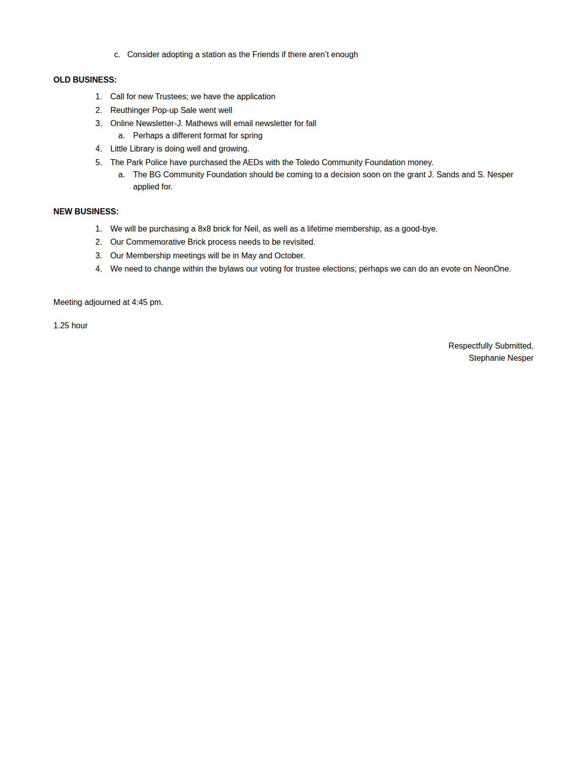c. Consider adopting a station as the Friends if there aren’t enough
OLD BUSINESS:
Call for new Trustees; we have the application
Reuthinger Pop-up Sale went well
Online Newsletter-J. Mathews will email newsletter for fall
Perhaps a different format for spring
Little Library is doing well and growing.
The Park Police have purchased the AEDs with the Toledo Community Foundation money.
The BG Community Foundation should be coming to a decision soon on the grant J. Sands and S. Nesper applied for.
NEW BUSINESS:
We will be purchasing a 8x8 brick for Neil, as well as a lifetime membership, as a good-bye.
Our Commemorative Brick process needs to be revisited.
Our Membership meetings will be in May and October.
We need to change within the bylaws our voting for trustee elections; perhaps we can do an evote on NeonOne.
Meeting adjourned at 4:45 pm.
1.25 hour
Respectfully Submitted,
Stephanie Nesper